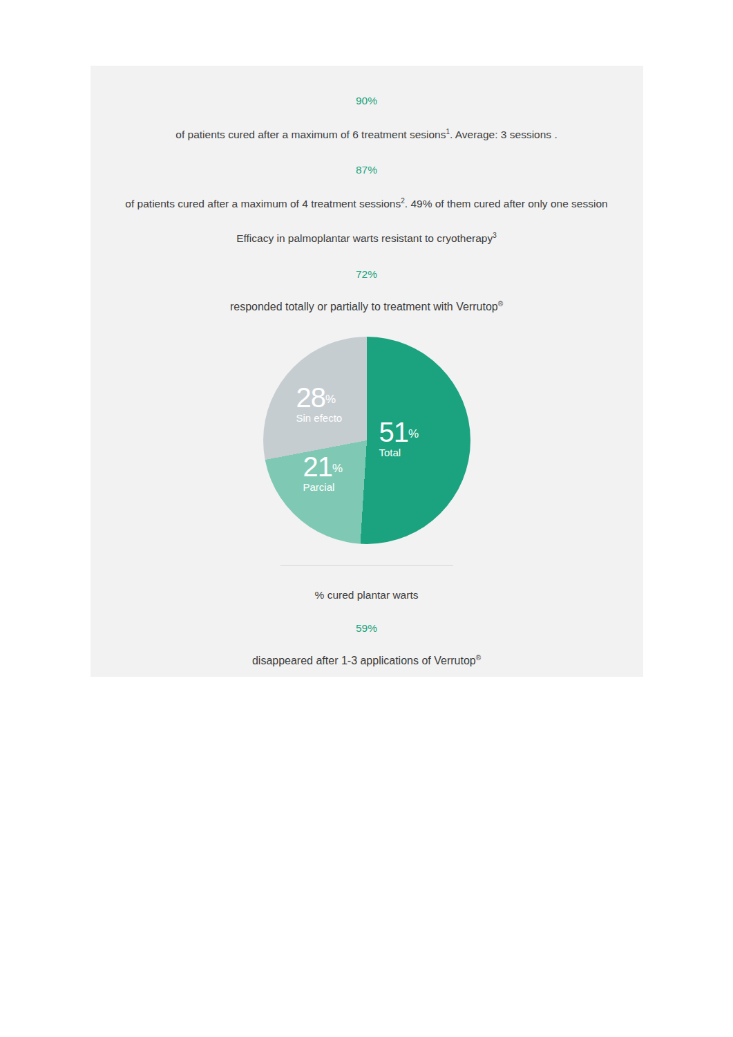90%
of patients cured after a maximum of 6 treatment sesions1. Average: 3 sessions .
87%
of patients cured after a maximum of 4 treatment sessions2. 49% of them cured after only one session
Efficacy in palmoplantar warts resistant to cryotherapy3
72%
responded totally or partially to treatment with Verrutop®
28% Sin efecto
21% Parcial
51% Total
% cured plantar warts
59%
disappeared after 1-3 applications of Verrutop®